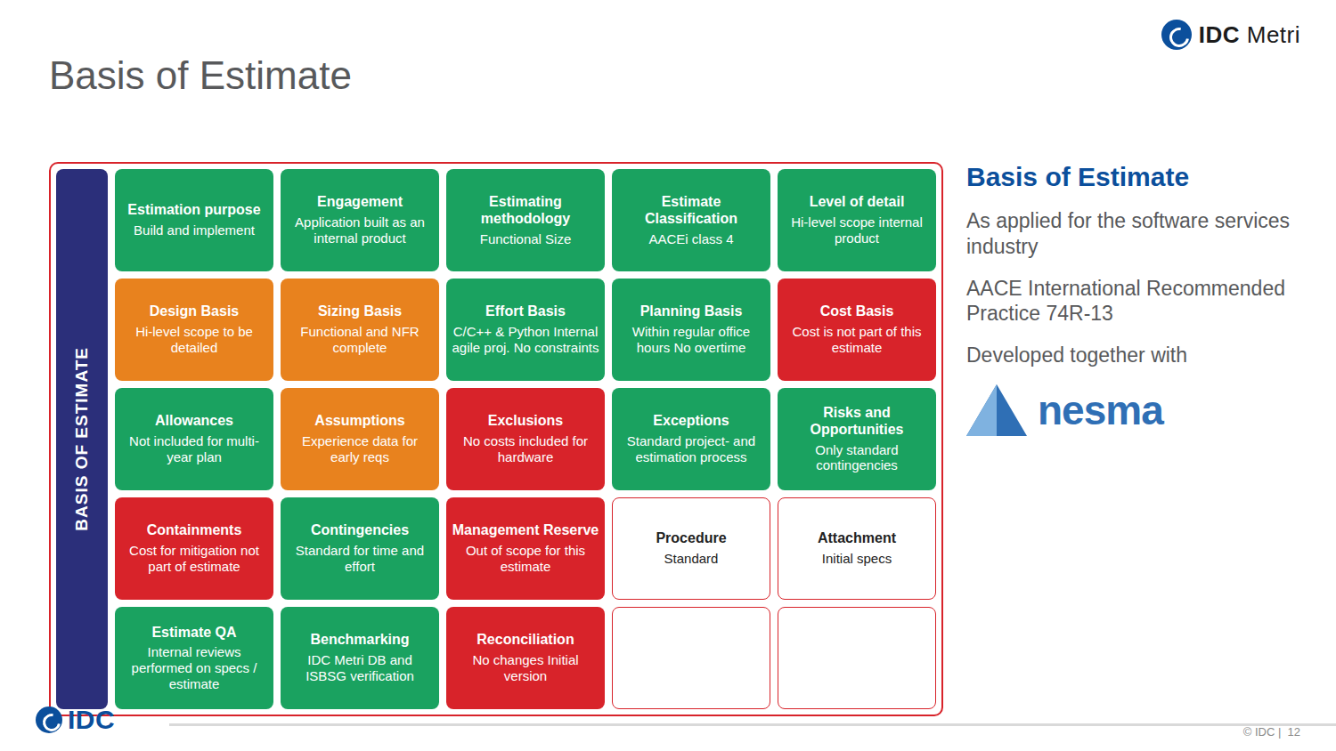IDC Metri
Basis of Estimate
BASIS OF ESTIMATE
Estimation purpose
Build and implement
Engagement
Application built as an internal product
Estimating methodology
Functional Size
Estimate Classification
AACEi class 4
Level of detail
Hi-level scope internal product
Design Basis
Hi-level scope to be detailed
Sizing Basis
Functional and NFR complete
Effort Basis
C/C++ & Python Internal agile proj. No constraints
Planning Basis
Within regular office hours No overtime
Cost Basis
Cost is not part of this estimate
Allowances
Not included for multi-year plan
Assumptions
Experience data for early reqs
Exclusions
No costs included for hardware
Exceptions
Standard project- and estimation process
Risks and Opportunities
Only standard contingencies
Containments
Cost for mitigation not part of estimate
Contingencies
Standard for time and effort
Management Reserve
Out of scope for this estimate
Procedure
Standard
Attachment
Initial specs
Estimate QA
Internal reviews performed on specs / estimate
Benchmarking
IDC Metri DB and ISBSG verification
Reconciliation
No changes Initial version
Basis of Estimate
As applied for the software services industry
AACE International Recommended Practice 74R-13
Developed together with
nesma
IDC
© IDC | 12